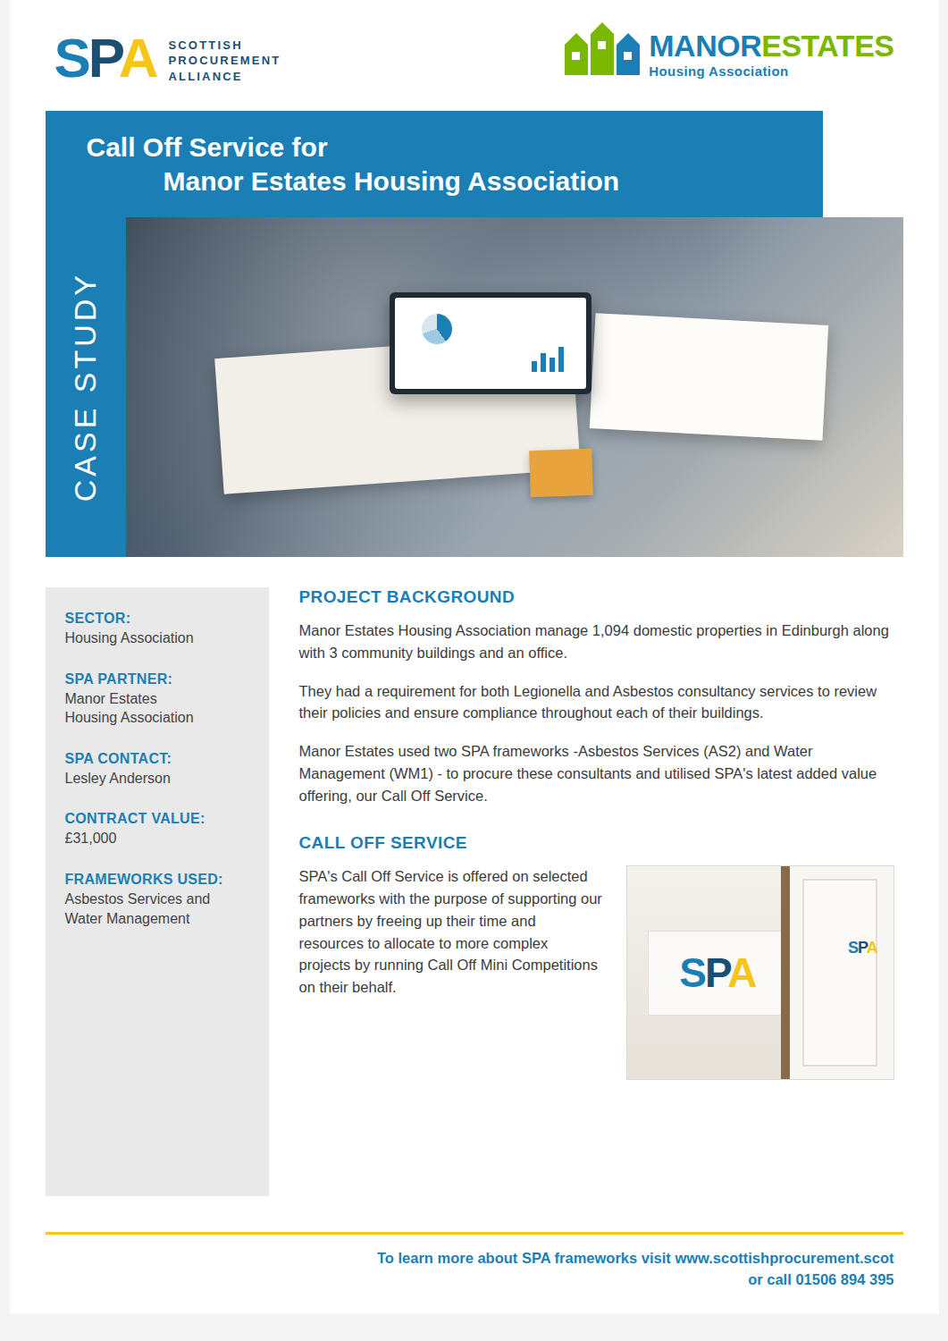SPA
Scottish
Procurement
Alliance
MANOR ESTATES
Housing Association
Call Off Service for Manor Estates Housing Association
CASE STUDY
Sector:
Housing Association
SPA Partner:
Manor Estates
Housing Association
SPA Contact:
Lesley Anderson
Contract Value:
£31,000
Frameworks Used:
Asbestos Services and Water Management
Project Background
Manor Estates Housing Association manage 1,094 domestic properties in Edinburgh along with 3 community buildings and an office.
They had a requirement for both Legionella and Asbestos consultancy services to review their policies and ensure compliance throughout each of their buildings.
Manor Estates used two SPA frameworks -Asbestos Services (AS2) and Water Management (WM1) - to procure these consultants and utilised SPA's latest added value offering, our Call Off Service.
Call Off Service
SPA's Call Off Service is offered on selected frameworks with the purpose of supporting our partners by freeing up their time and resources to allocate to more complex projects by running Call Off Mini Competitions on their behalf.
SPA
SPA
To learn more about SPA frameworks visit www.scottishprocurement.scot
or call 01506 894 395